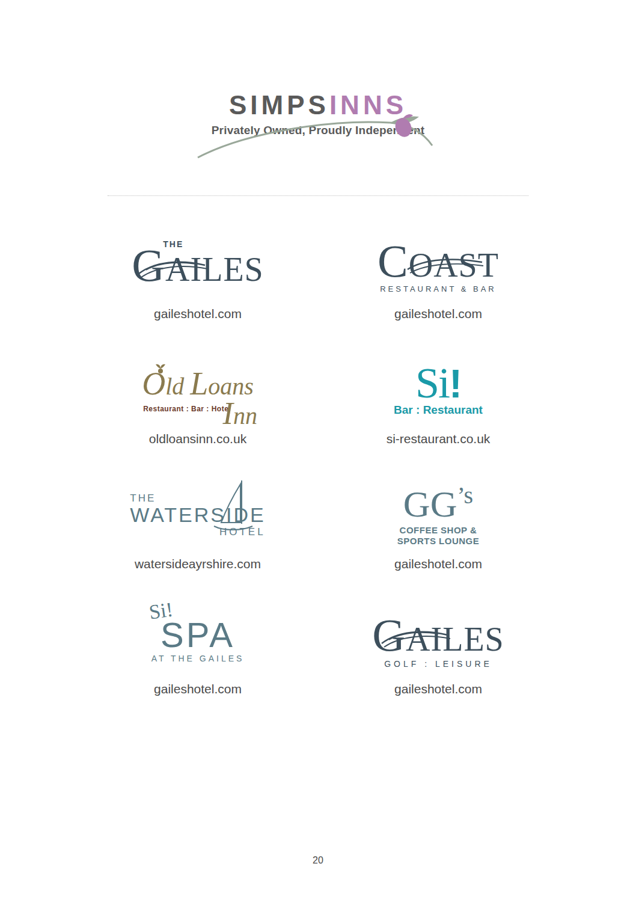SIMPS INNS
Privately Owned, Proudly Independent
THE GAILES
gaileshotel.com
COAST
RESTAURANT & BAR
gaileshotel.com
Old Loans
Inn
Restaurant : Bar : Hotel
oldloansinn.co.uk
Si!
Bar : Restaurant
si-restaurant.co.uk
THE
WATERSIDE
HOTEL
watersideayrshire.com
GG’s
COFFEE SHOP &
SPORTS LOUNGE
gaileshotel.com
Si!
SPA
AT THE GAILES
gaileshotel.com
GAILES
GOLF : LEISURE
gaileshotel.com
20